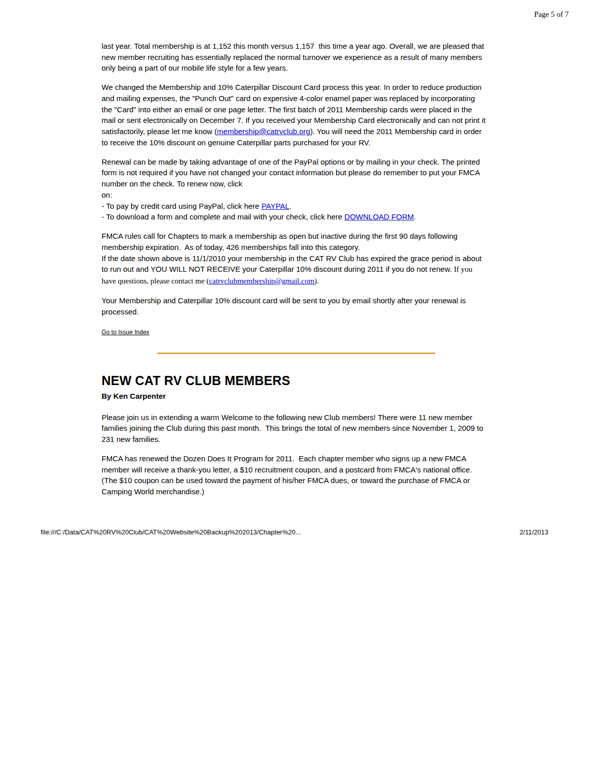Page 5 of 7
last year. Total membership is at 1,152 this month versus 1,157 this time a year ago. Overall, we are pleased that new member recruiting has essentially replaced the normal turnover we experience as a result of many members only being a part of our mobile life style for a few years.
We changed the Membership and 10% Caterpillar Discount Card process this year. In order to reduce production and mailing expenses, the "Punch Out" card on expensive 4-color enamel paper was replaced by incorporating the "Card" into either an email or one page letter. The first batch of 2011 Membership cards were placed in the mail or sent electronically on December 7. If you received your Membership Card electronically and can not print it satisfactorily, please let me know (membership@catrvclub.org). You will need the 2011 Membership card in order to receive the 10% discount on genuine Caterpillar parts purchased for your RV.
Renewal can be made by taking advantage of one of the PayPal options or by mailing in your check. The printed form is not required if you have not changed your contact information but please do remember to put your FMCA number on the check. To renew now, click
on:
- To pay by credit card using PayPal, click here PAYPAL.
- To download a form and complete and mail with your check, click here DOWNLOAD FORM.
FMCA rules call for Chapters to mark a membership as open but inactive during the first 90 days following membership expiration. As of today, 426 memberships fall into this category.
If the date shown above is 11/1/2010 your membership in the CAT RV Club has expired the grace period is about to run out and YOU WILL NOT RECEIVE your Caterpillar 10% discount during 2011 if you do not renew. If you have questions, please contact me (catrvclubmembership@gmail.com).
Your Membership and Caterpillar 10% discount card will be sent to you by email shortly after your renewal is processed.
Go to Issue Index
NEW CAT RV CLUB MEMBERS
By Ken Carpenter
Please join us in extending a warm Welcome to the following new Club members! There were 11 new member families joining the Club during this past month. This brings the total of new members since November 1, 2009 to 231 new families.
FMCA has renewed the Dozen Does It Program for 2011. Each chapter member who signs up a new FMCA member will receive a thank-you letter, a $10 recruitment coupon, and a postcard from FMCA's national office. (The $10 coupon can be used toward the payment of his/her FMCA dues, or toward the purchase of FMCA or Camping World merchandise.)
file:///C:/Data/CAT%20RV%20Club/CAT%20Website%20Backup%202013/Chapter%20... 2/11/2013